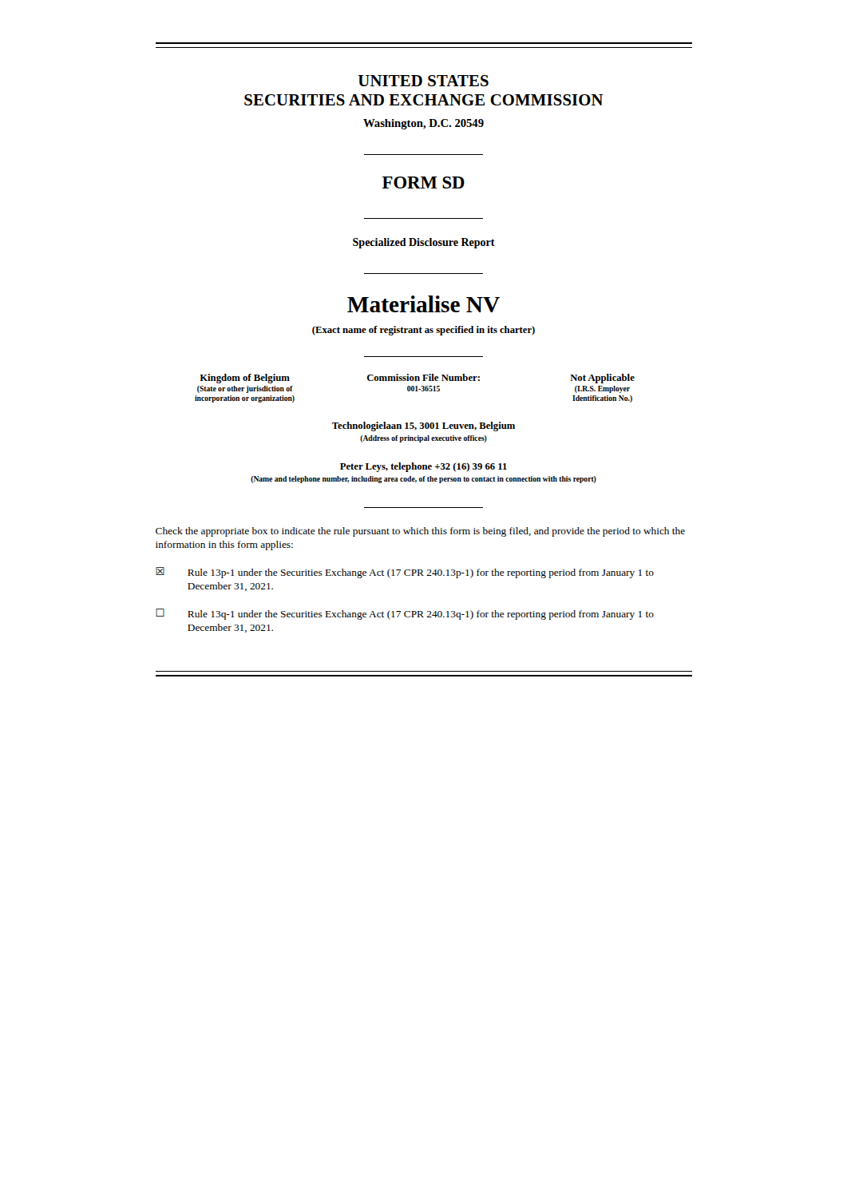UNITED STATES
SECURITIES AND EXCHANGE COMMISSION
Washington, D.C. 20549
FORM SD
Specialized Disclosure Report
Materialise NV
(Exact name of registrant as specified in its charter)
| Kingdom of Belgium (State or other jurisdiction of incorporation or organization) | Commission File Number: 001-36515 | Not Applicable (I.R.S. Employer Identification No.) |
Technologielaan 15, 3001 Leuven, Belgium
(Address of principal executive offices)
Peter Leys, telephone +32 (16) 39 66 11
(Name and telephone number, including area code, of the person to contact in connection with this report)
Check the appropriate box to indicate the rule pursuant to which this form is being filed, and provide the period to which the information in this form applies:
| ☒ | Rule 13p-1 under the Securities Exchange Act (17 CPR 240.13p-1) for the reporting period from January 1 to December 31, 2021. |
| ☐ | Rule 13q-1 under the Securities Exchange Act (17 CPR 240.13q-1) for the reporting period from January 1 to December 31, 2021. |